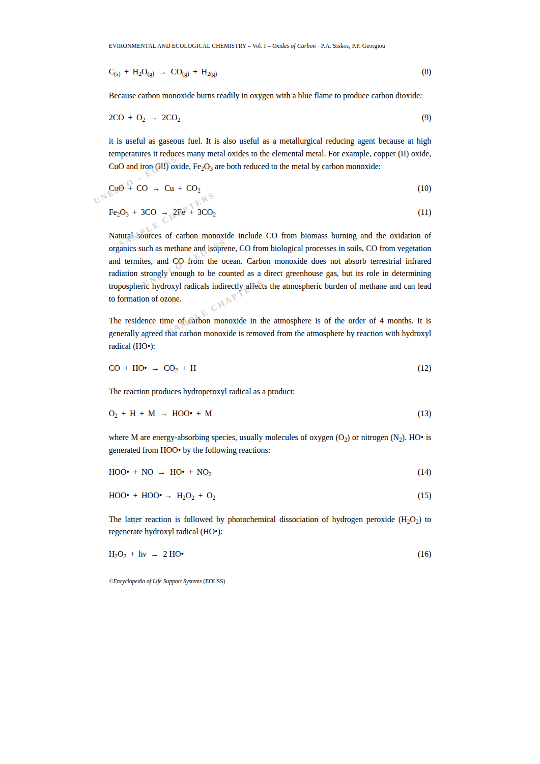EVIRONMENTAL AND ECOLOGICAL CHEMISTRY – Vol. I – Oxides of Carbon - P.A. Siskos, P.P. Georgiou
UNESCO – EOLSS
SAMPLE CHAPTERS
UNESCO – EOLSS
SAMPLE CHAPTERS
C(s) + H2O(g) → CO(g) + H2(g) (8)
Because carbon monoxide burns readily in oxygen with a blue flame to produce carbon dioxide:
2CO + O2 → 2CO2 (9)
it is useful as gaseous fuel. It is also useful as a metallurgical reducing agent because at high temperatures it reduces many metal oxides to the elemental metal. For example, copper (II) oxide, CuO and iron (III) oxide, Fe2O3 are both reduced to the metal by carbon monoxide:
CuO + CO → Cu + CO2 (10)
Fe2O3 + 3CO → 2Fe + 3CO2 (11)
Natural sources of carbon monoxide include CO from biomass burning and the oxidation of organics such as methane and isoprene, CO from biological processes in soils, CO from vegetation and termites, and CO from the ocean. Carbon monoxide does not absorb terrestrial infrared radiation strongly enough to be counted as a direct greenhouse gas, but its role in determining tropospheric hydroxyl radicals indirectly affects the atmospheric burden of methane and can lead to formation of ozone.
The residence time of carbon monoxide in the atmosphere is of the order of 4 months. It is generally agreed that carbon monoxide is removed from the atmosphere by reaction with hydroxyl radical (HO•):
CO + HO• → CO2 + H (12)
The reaction produces hydroperoxyl radical as a product:
O2 + H + M → HOO• + M (13)
where M are energy-absorbing species, usually molecules of oxygen (O2) or nitrogen (N2). HO• is generated from HOO• by the following reactions:
HOO• + NO → HO• + NO2 (14)
HOO• + HOO•→ H2O2 + O2 (15)
The latter reaction is followed by photochemical dissociation of hydrogen peroxide (H2O2) to regenerate hydroxyl radical (HO•):
H2O2 + hν → 2 HO• (16)
©Encyclopedia of Life Support Systems (EOLSS)